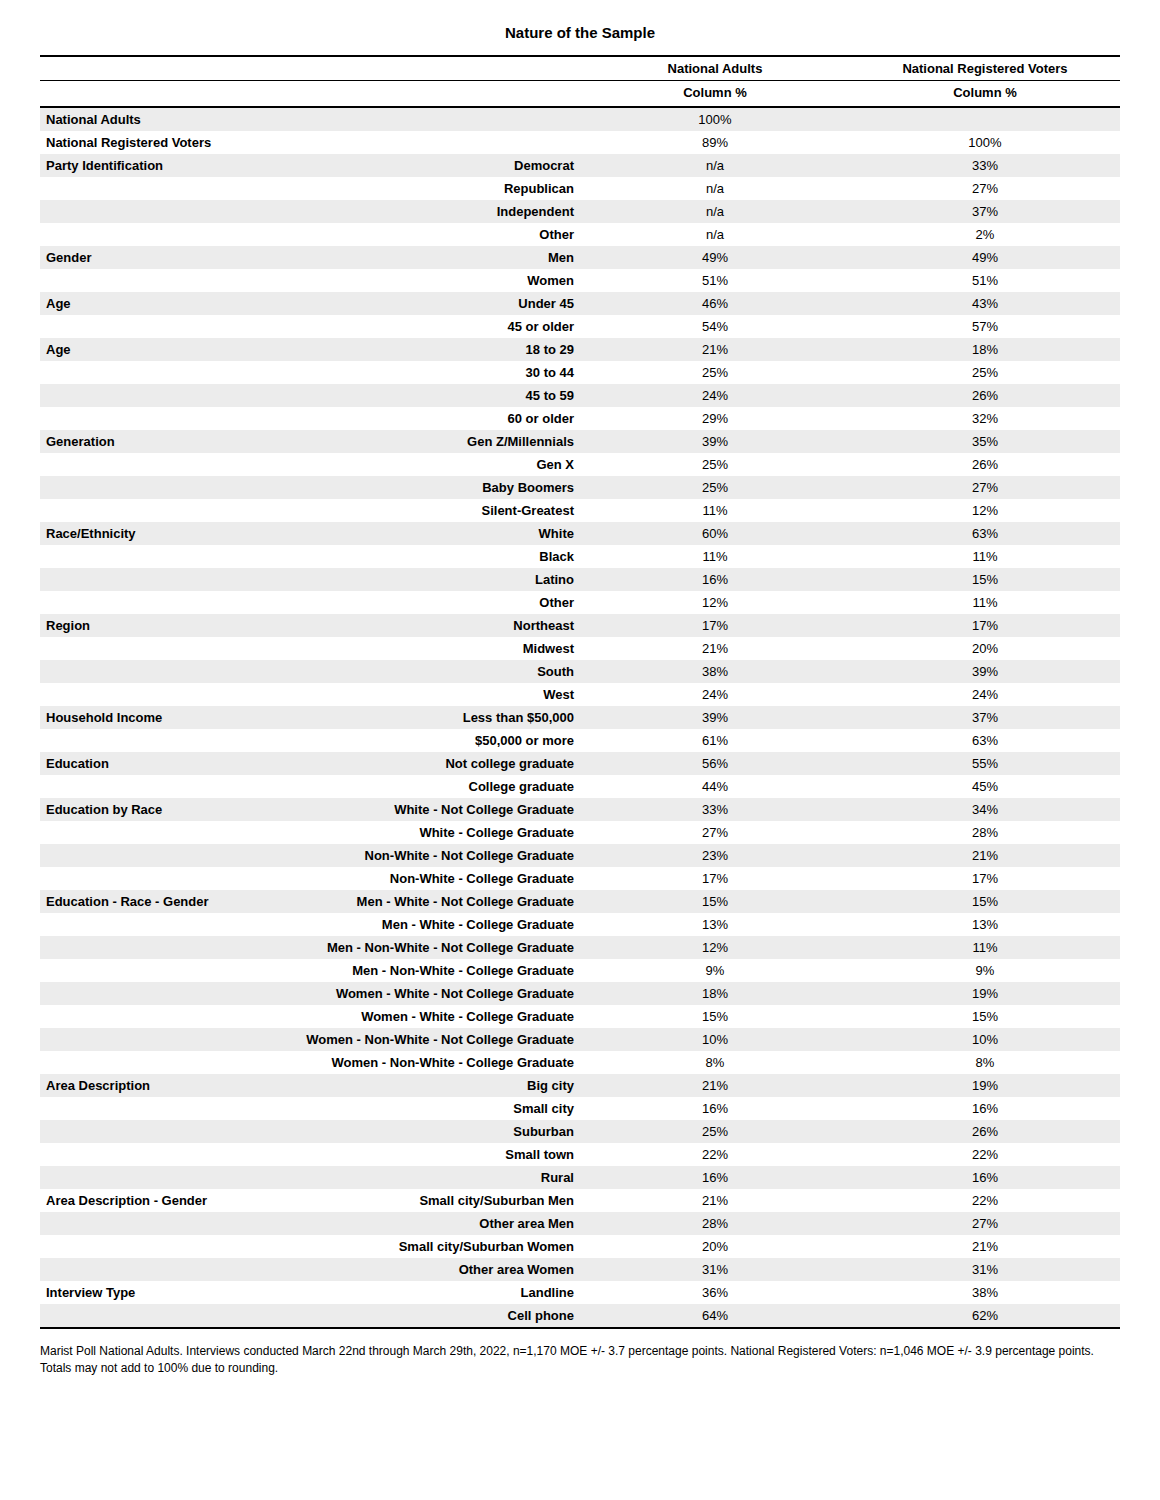Nature of the Sample
| | | National Adults | National Registered Voters |
| --- | --- | --- | --- |
| | | Column % | Column % |
| National Adults | | 100% | |
| National Registered Voters | | 89% | 100% |
| Party Identification | Democrat | n/a | 33% |
| | Republican | n/a | 27% |
| | Independent | n/a | 37% |
| | Other | n/a | 2% |
| Gender | Men | 49% | 49% |
| | Women | 51% | 51% |
| Age | Under 45 | 46% | 43% |
| | 45 or older | 54% | 57% |
| Age | 18 to 29 | 21% | 18% |
| | 30 to 44 | 25% | 25% |
| | 45 to 59 | 24% | 26% |
| | 60 or older | 29% | 32% |
| Generation | Gen Z/Millennials | 39% | 35% |
| | Gen X | 25% | 26% |
| | Baby Boomers | 25% | 27% |
| | Silent-Greatest | 11% | 12% |
| Race/Ethnicity | White | 60% | 63% |
| | Black | 11% | 11% |
| | Latino | 16% | 15% |
| | Other | 12% | 11% |
| Region | Northeast | 17% | 17% |
| | Midwest | 21% | 20% |
| | South | 38% | 39% |
| | West | 24% | 24% |
| Household Income | Less than $50,000 | 39% | 37% |
| | $50,000 or more | 61% | 63% |
| Education | Not college graduate | 56% | 55% |
| | College graduate | 44% | 45% |
| Education by Race | White - Not College Graduate | 33% | 34% |
| | White - College Graduate | 27% | 28% |
| | Non-White - Not College Graduate | 23% | 21% |
| | Non-White - College Graduate | 17% | 17% |
| Education - Race - Gender | Men - White - Not College Graduate | 15% | 15% |
| | Men - White - College Graduate | 13% | 13% |
| | Men - Non-White - Not College Graduate | 12% | 11% |
| | Men - Non-White - College Graduate | 9% | 9% |
| | Women - White - Not College Graduate | 18% | 19% |
| | Women - White - College Graduate | 15% | 15% |
| | Women - Non-White - Not College Graduate | 10% | 10% |
| | Women - Non-White - College Graduate | 8% | 8% |
| Area Description | Big city | 21% | 19% |
| | Small city | 16% | 16% |
| | Suburban | 25% | 26% |
| | Small town | 22% | 22% |
| | Rural | 16% | 16% |
| Area Description - Gender | Small city/Suburban Men | 21% | 22% |
| | Other area Men | 28% | 27% |
| | Small city/Suburban Women | 20% | 21% |
| | Other area Women | 31% | 31% |
| Interview Type | Landline | 36% | 38% |
| | Cell phone | 64% | 62% |
Marist Poll National Adults. Interviews conducted March 22nd through March 29th, 2022, n=1,170 MOE +/- 3.7 percentage points. National Registered Voters: n=1,046 MOE +/- 3.9 percentage points. Totals may not add to 100% due to rounding.